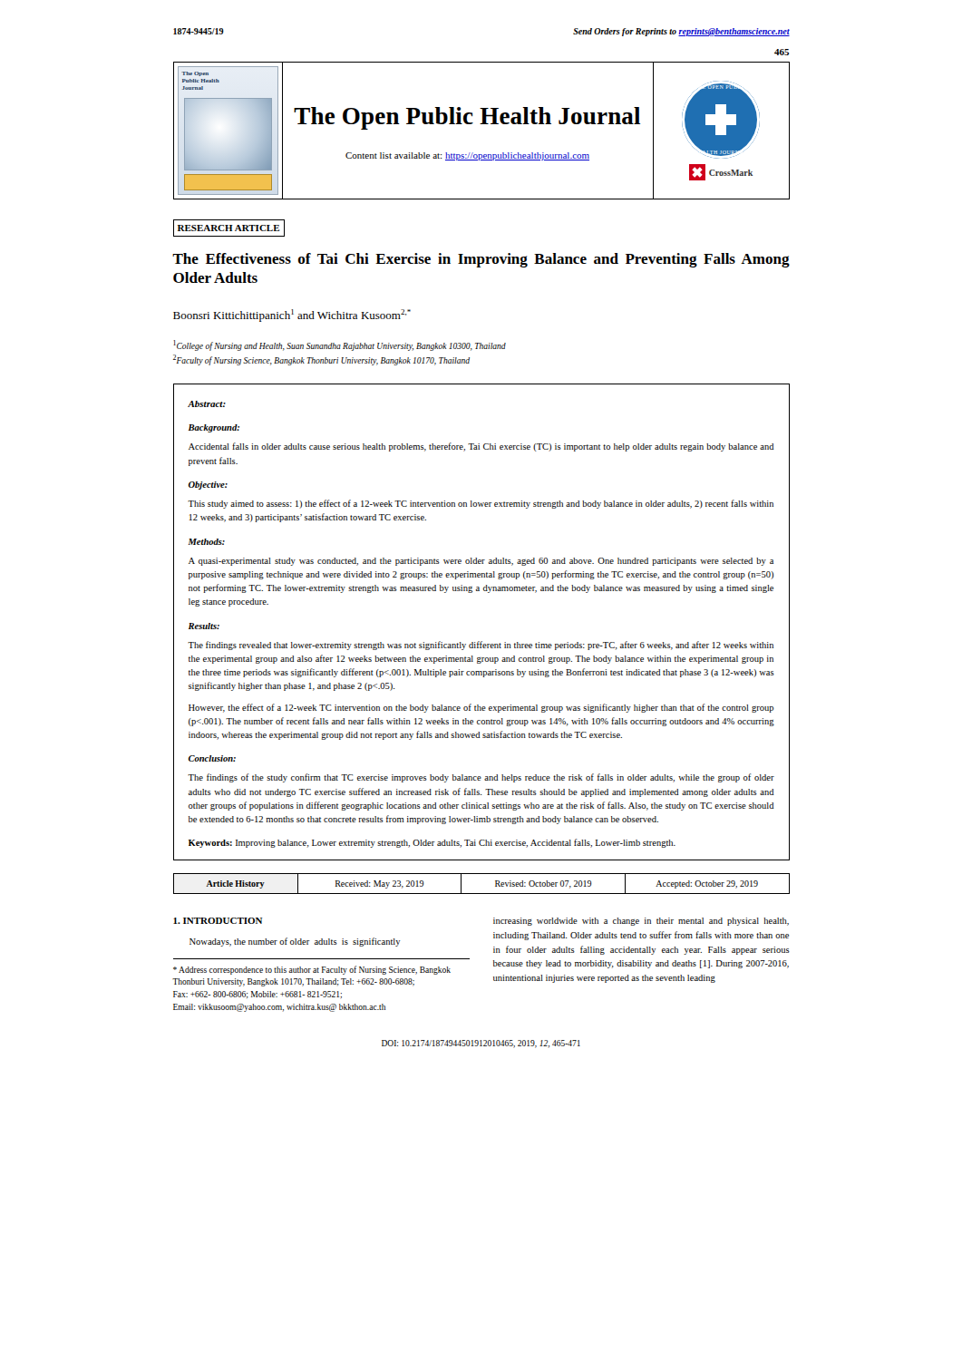1874-9445/19 Send Orders for Reprints to reprints@benthamscience.net
465
The Open
Public Health
Journal
The Open Public Health Journal
Content list available at: https://openpublichealthjournal.com
THE OPEN PUBLIC HEALTH JOURNAL
CrossMark
RESEARCH ARTICLE
The Effectiveness of Tai Chi Exercise in Improving Balance and Preventing Falls Among Older Adults
Boonsri Kittichittipanich1 and Wichitra Kusoom2,*
1College of Nursing and Health, Suan Sunandha Rajabhat University, Bangkok 10300, Thailand
2Faculty of Nursing Science, Bangkok Thonburi University, Bangkok 10170, Thailand
Abstract:
Background:
Accidental falls in older adults cause serious health problems, therefore, Tai Chi exercise (TC) is important to help older adults regain body balance and prevent falls.
Objective:
This study aimed to assess: 1) the effect of a 12-week TC intervention on lower extremity strength and body balance in older adults, 2) recent falls within 12 weeks, and 3) participants’ satisfaction toward TC exercise.
Methods:
A quasi-experimental study was conducted, and the participants were older adults, aged 60 and above. One hundred participants were selected by a purposive sampling technique and were divided into 2 groups: the experimental group (n=50) performing the TC exercise, and the control group (n=50) not performing TC. The lower-extremity strength was measured by using a dynamometer, and the body balance was measured by using a timed single leg stance procedure.
Results:
The findings revealed that lower-extremity strength was not significantly different in three time periods: pre-TC, after 6 weeks, and after 12 weeks within the experimental group and also after 12 weeks between the experimental group and control group. The body balance within the experimental group in the three time periods was significantly different (p<.001). Multiple pair comparisons by using the Bonferroni test indicated that phase 3 (a 12-week) was significantly higher than phase 1, and phase 2 (p<.05).
However, the effect of a 12-week TC intervention on the body balance of the experimental group was significantly higher than that of the control group (p<.001). The number of recent falls and near falls within 12 weeks in the control group was 14%, with 10% falls occurring outdoors and 4% occurring indoors, whereas the experimental group did not report any falls and showed satisfaction towards the TC exercise.
Conclusion:
The findings of the study confirm that TC exercise improves body balance and helps reduce the risk of falls in older adults, while the group of older adults who did not undergo TC exercise suffered an increased risk of falls. These results should be applied and implemented among older adults and other groups of populations in different geographic locations and other clinical settings who are at the risk of falls. Also, the study on TC exercise should be extended to 6-12 months so that concrete results from improving lower-limb strength and body balance can be observed.
Keywords: Improving balance, Lower extremity strength, Older adults, Tai Chi exercise, Accidental falls, Lower-limb strength.
Article History
Received: May 23, 2019
Revised: October 07, 2019
Accepted: October 29, 2019
1. INTRODUCTION
Nowadays, the number of older adults is significantly
* Address correspondence to this author at Faculty of Nursing Science, Bangkok Thonburi University, Bangkok 10170, Thailand; Tel: +662- 800-6808;
Fax: +662- 800-6806; Mobile: +6681- 821-9521;
Email: vikkusoom@yahoo.com, wichitra.kus@ bkkthon.ac.th
increasing worldwide with a change in their mental and physical health, including Thailand. Older adults tend to suffer from falls with more than one in four older adults falling accidentally each year. Falls appear serious because they lead to morbidity, disability and deaths [1]. During 2007-2016, unintentional injuries were reported as the seventh leading
DOI: 10.2174/1874944501912010465, 2019, 12, 465-471